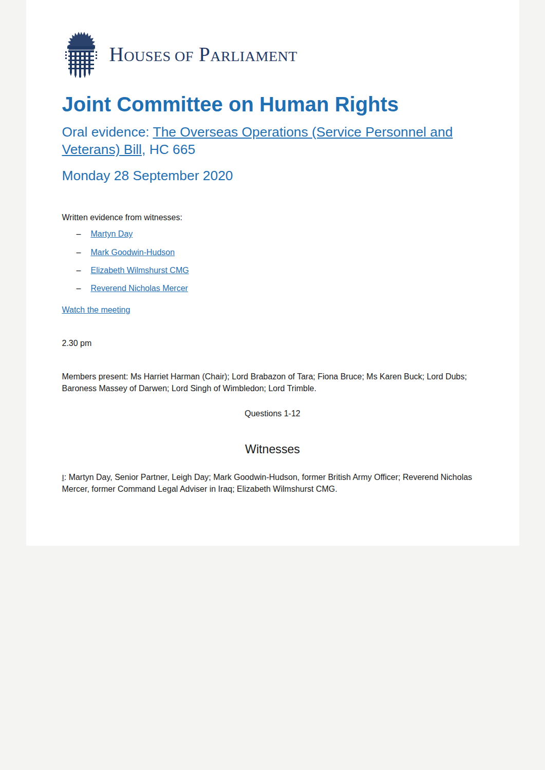HOUSES OF PARLIAMENT
Joint Committee on Human Rights
Oral evidence: The Overseas Operations (Service Personnel and Veterans) Bill, HC 665
Monday 28 September 2020
Written evidence from witnesses:
Martyn Day
Mark Goodwin-Hudson
Elizabeth Wilmshurst CMG
Reverend Nicholas Mercer
Watch the meeting
2.30 pm
Members present: Ms Harriet Harman (Chair); Lord Brabazon of Tara; Fiona Bruce; Ms Karen Buck; Lord Dubs; Baroness Massey of Darwen; Lord Singh of Wimbledon; Lord Trimble.
Questions 1-12
Witnesses
I: Martyn Day, Senior Partner, Leigh Day; Mark Goodwin-Hudson, former British Army Officer; Reverend Nicholas Mercer, former Command Legal Adviser in Iraq; Elizabeth Wilmshurst CMG.